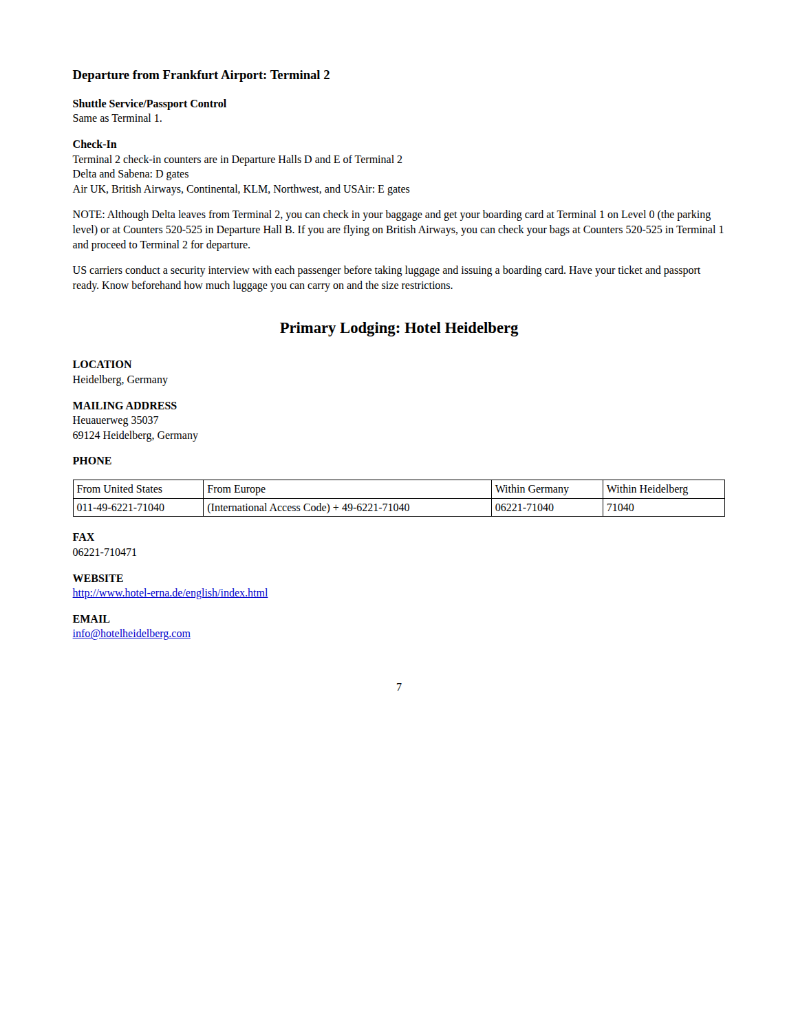Departure from Frankfurt Airport: Terminal 2
Shuttle Service/Passport Control
Same as Terminal 1.
Check-In
Terminal 2 check-in counters are in Departure Halls D and E of Terminal 2
Delta and Sabena: D gates
Air UK, British Airways, Continental, KLM, Northwest, and USAir: E gates
NOTE: Although Delta leaves from Terminal 2, you can check in your baggage and get your boarding card at Terminal 1 on Level 0 (the parking level) or at Counters 520-525 in Departure Hall B. If you are flying on British Airways, you can check your bags at Counters 520-525 in Terminal 1 and proceed to Terminal 2 for departure.
US carriers conduct a security interview with each passenger before taking luggage and issuing a boarding card. Have your ticket and passport ready. Know beforehand how much luggage you can carry on and the size restrictions.
Primary Lodging: Hotel Heidelberg
LOCATION
Heidelberg, Germany
MAILING ADDRESS
Heuauerweg 35037
69124 Heidelberg, Germany
PHONE
| From United States | From Europe | Within Germany | Within Heidelberg |
| 011-49-6221-71040 | (International Access Code) + 49-6221-71040 | 06221-71040 | 71040 |
FAX
06221-710471
WEBSITE
http://www.hotel-erna.de/english/index.html
EMAIL
info@hotelheidelberg.com
7